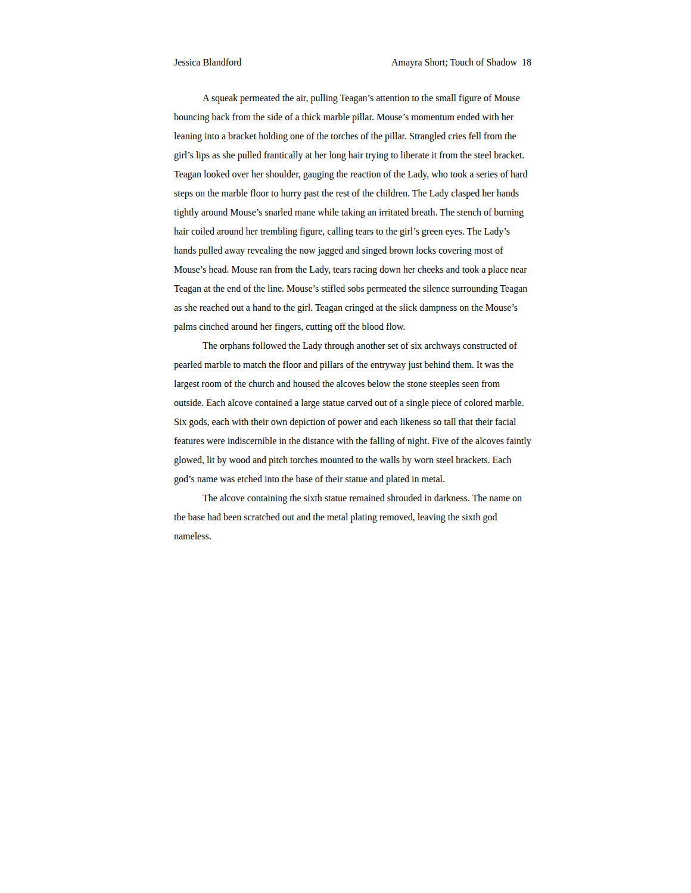Jessica Blandford Amayra Short; Touch of Shadow 18
A squeak permeated the air, pulling Teagan’s attention to the small figure of Mouse bouncing back from the side of a thick marble pillar. Mouse’s momentum ended with her leaning into a bracket holding one of the torches of the pillar. Strangled cries fell from the girl’s lips as she pulled frantically at her long hair trying to liberate it from the steel bracket. Teagan looked over her shoulder, gauging the reaction of the Lady, who took a series of hard steps on the marble floor to hurry past the rest of the children. The Lady clasped her hands tightly around Mouse’s snarled mane while taking an irritated breath. The stench of burning hair coiled around her trembling figure, calling tears to the girl’s green eyes. The Lady’s hands pulled away revealing the now jagged and singed brown locks covering most of Mouse’s head. Mouse ran from the Lady, tears racing down her cheeks and took a place near Teagan at the end of the line. Mouse’s stifled sobs permeated the silence surrounding Teagan as she reached out a hand to the girl. Teagan cringed at the slick dampness on the Mouse’s palms cinched around her fingers, cutting off the blood flow.
The orphans followed the Lady through another set of six archways constructed of pearled marble to match the floor and pillars of the entryway just behind them. It was the largest room of the church and housed the alcoves below the stone steeples seen from outside. Each alcove contained a large statue carved out of a single piece of colored marble. Six gods, each with their own depiction of power and each likeness so tall that their facial features were indiscernible in the distance with the falling of night. Five of the alcoves faintly glowed, lit by wood and pitch torches mounted to the walls by worn steel brackets. Each god’s name was etched into the base of their statue and plated in metal.
The alcove containing the sixth statue remained shrouded in darkness. The name on the base had been scratched out and the metal plating removed, leaving the sixth god nameless.